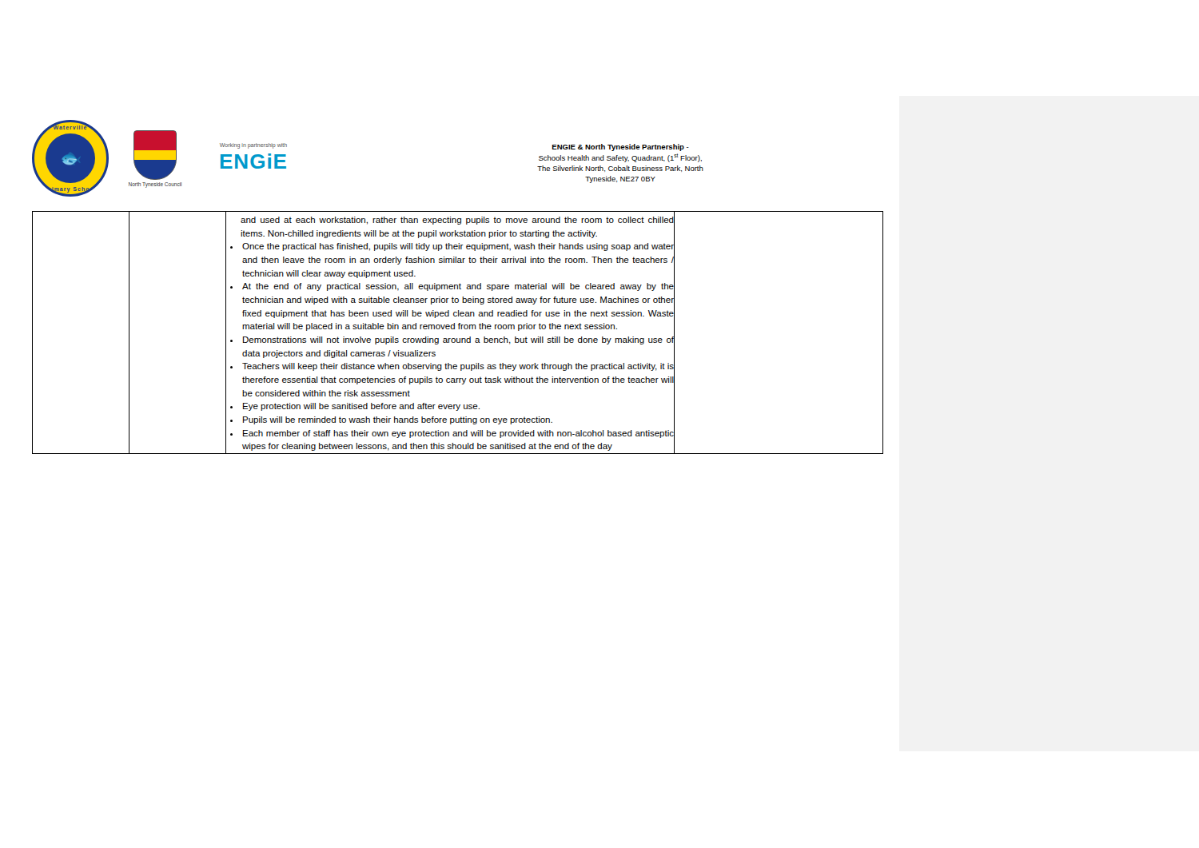Waterville
🐟
Primary School
North Tyneside Council
Working in partnership with
ENGi E
ENGIE & North Tyneside Partnership -
Schools Health and Safety, Quadrant, (1st Floor),
The Silverlink North, Cobalt Business Park, North
Tyneside, NE27 0BY
| | | and used at each workstation, rather than expecting pupils to move around the room to collect chilled items. Non-chilled ingredients will be at the pupil workstation prior to starting the activity. Once the practical has finished, pupils will tidy up their equipment, wash their hands using soap and water and then leave the room in an orderly fashion similar to their arrival into the room. Then the teachers / technician will clear away equipment used. At the end of any practical session, all equipment and spare material will be cleared away by the technician and wiped with a suitable cleanser prior to being stored away for future use. Machines or other fixed equipment that has been used will be wiped clean and readied for use in the next session. Waste material will be placed in a suitable bin and removed from the room prior to the next session. Demonstrations will not involve pupils crowding around a bench, but will still be done by making use of data projectors and digital cameras / visualizers Teachers will keep their distance when observing the pupils as they work through the practical activity, it is therefore essential that competencies of pupils to carry out task without the intervention of the teacher will be considered within the risk assessment Eye protection will be sanitised before and after every use. Pupils will be reminded to wash their hands before putting on eye protection. Each member of staff has their own eye protection and will be provided with non-alcohol based antiseptic wipes for cleaning between lessons, and then this should be sanitised at the end of the day | |